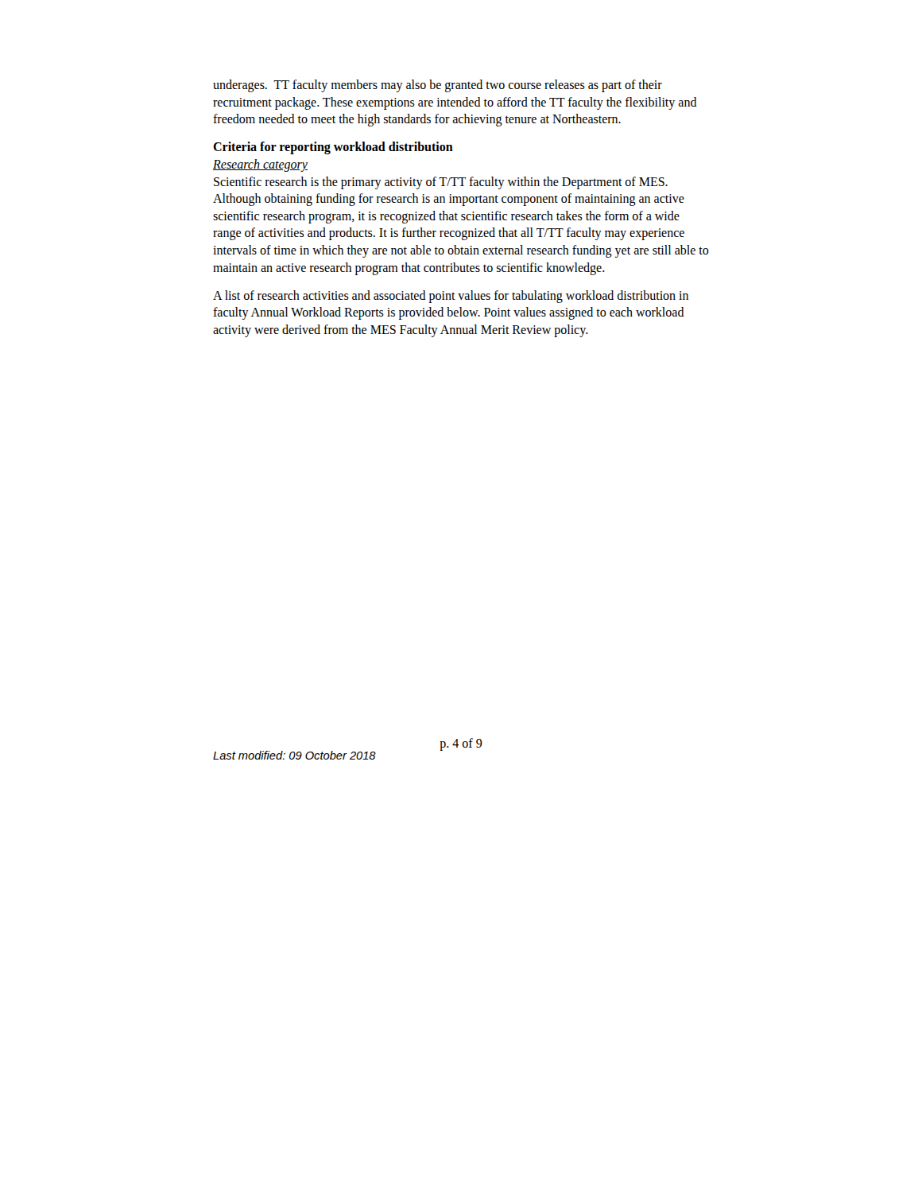underages. TT faculty members may also be granted two course releases as part of their recruitment package. These exemptions are intended to afford the TT faculty the flexibility and freedom needed to meet the high standards for achieving tenure at Northeastern.
Criteria for reporting workload distribution
Research category
Scientific research is the primary activity of T/TT faculty within the Department of MES. Although obtaining funding for research is an important component of maintaining an active scientific research program, it is recognized that scientific research takes the form of a wide range of activities and products. It is further recognized that all T/TT faculty may experience intervals of time in which they are not able to obtain external research funding yet are still able to maintain an active research program that contributes to scientific knowledge.
A list of research activities and associated point values for tabulating workload distribution in faculty Annual Workload Reports is provided below. Point values assigned to each workload activity were derived from the MES Faculty Annual Merit Review policy.
p. 4 of 9
Last modified: 09 October 2018